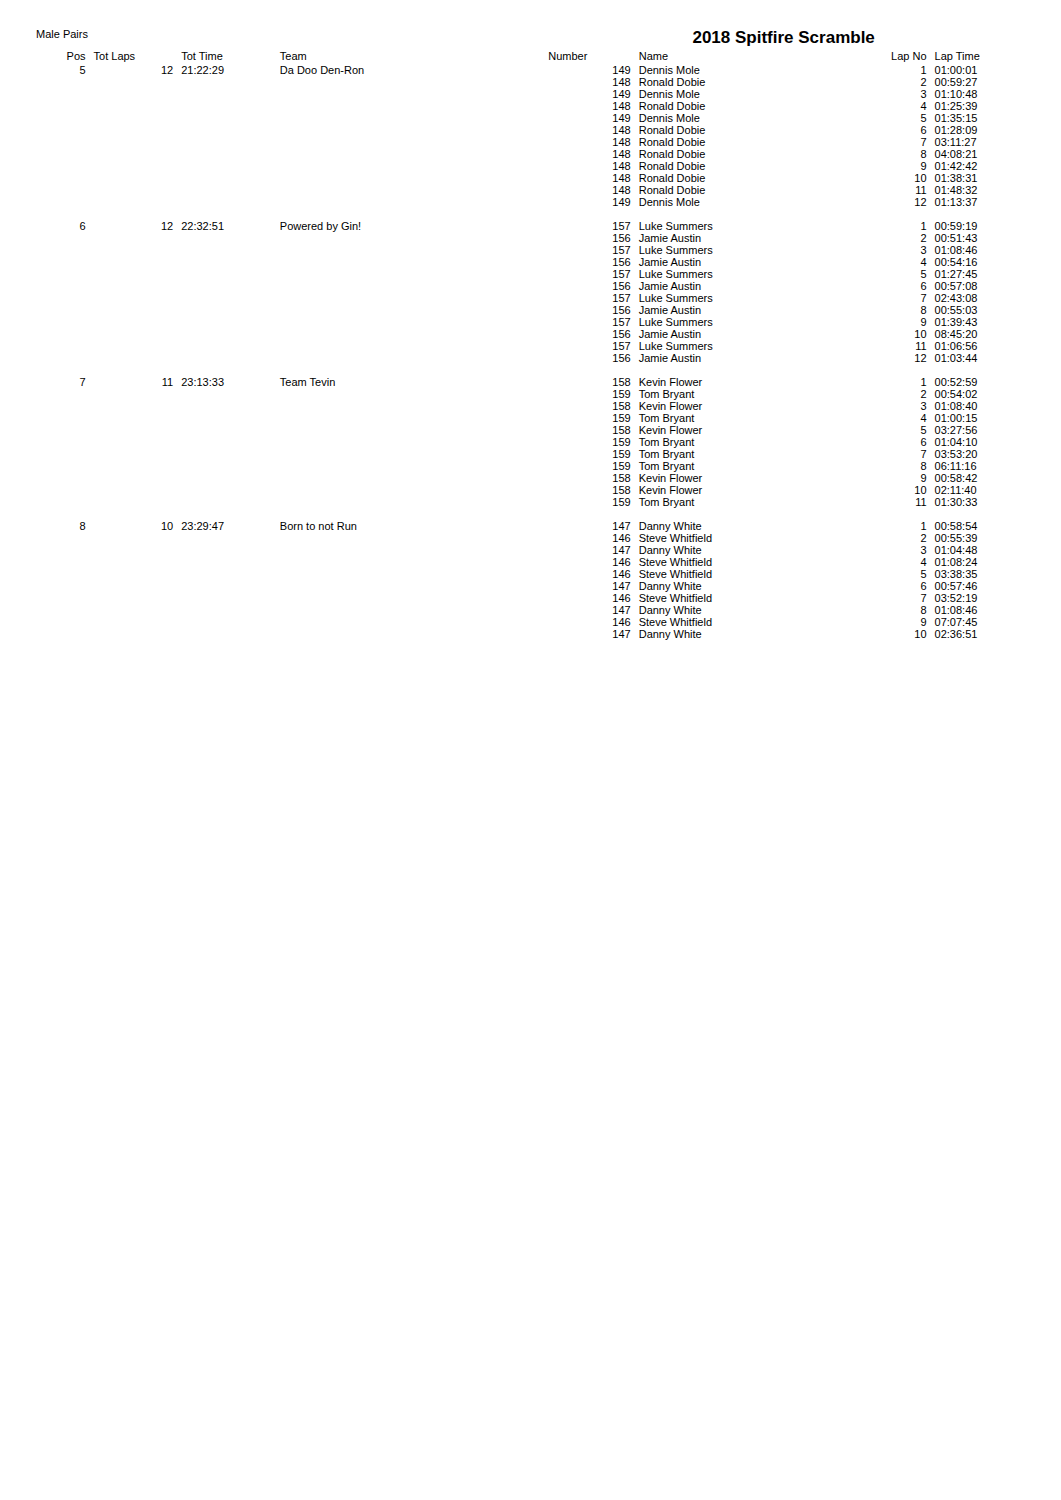| Male Pairs | 2018 Spitfire Scramble |
| Pos | Tot Laps | Tot Time | Team | Number | Name | Lap No | Lap Time |
| 5 | 12 | 21:22:29 | Da Doo Den-Ron | 149 | Dennis Mole | 1 | 01:00:01 |
| | | | | 148 | Ronald Dobie | 2 | 00:59:27 |
| | | | | 149 | Dennis Mole | 3 | 01:10:48 |
| | | | | 148 | Ronald Dobie | 4 | 01:25:39 |
| | | | | 149 | Dennis Mole | 5 | 01:35:15 |
| | | | | 148 | Ronald Dobie | 6 | 01:28:09 |
| | | | | 148 | Ronald Dobie | 7 | 03:11:27 |
| | | | | 148 | Ronald Dobie | 8 | 04:08:21 |
| | | | | 148 | Ronald Dobie | 9 | 01:42:42 |
| | | | | 148 | Ronald Dobie | 10 | 01:38:31 |
| | | | | 148 | Ronald Dobie | 11 | 01:48:32 |
| | | | | 149 | Dennis Mole | 12 | 01:13:37 |
| 6 | 12 | 22:32:51 | Powered by Gin! | 157 | Luke Summers | 1 | 00:59:19 |
| | | | | 156 | Jamie Austin | 2 | 00:51:43 |
| | | | | 157 | Luke Summers | 3 | 01:08:46 |
| | | | | 156 | Jamie Austin | 4 | 00:54:16 |
| | | | | 157 | Luke Summers | 5 | 01:27:45 |
| | | | | 156 | Jamie Austin | 6 | 00:57:08 |
| | | | | 157 | Luke Summers | 7 | 02:43:08 |
| | | | | 156 | Jamie Austin | 8 | 00:55:03 |
| | | | | 157 | Luke Summers | 9 | 01:39:43 |
| | | | | 156 | Jamie Austin | 10 | 08:45:20 |
| | | | | 157 | Luke Summers | 11 | 01:06:56 |
| | | | | 156 | Jamie Austin | 12 | 01:03:44 |
| 7 | 11 | 23:13:33 | Team Tevin | 158 | Kevin Flower | 1 | 00:52:59 |
| | | | | 159 | Tom Bryant | 2 | 00:54:02 |
| | | | | 158 | Kevin Flower | 3 | 01:08:40 |
| | | | | 159 | Tom Bryant | 4 | 01:00:15 |
| | | | | 158 | Kevin Flower | 5 | 03:27:56 |
| | | | | 159 | Tom Bryant | 6 | 01:04:10 |
| | | | | 159 | Tom Bryant | 7 | 03:53:20 |
| | | | | 159 | Tom Bryant | 8 | 06:11:16 |
| | | | | 158 | Kevin Flower | 9 | 00:58:42 |
| | | | | 158 | Kevin Flower | 10 | 02:11:40 |
| | | | | 159 | Tom Bryant | 11 | 01:30:33 |
| 8 | 10 | 23:29:47 | Born to not Run | 147 | Danny White | 1 | 00:58:54 |
| | | | | 146 | Steve Whitfield | 2 | 00:55:39 |
| | | | | 147 | Danny White | 3 | 01:04:48 |
| | | | | 146 | Steve Whitfield | 4 | 01:08:24 |
| | | | | 146 | Steve Whitfield | 5 | 03:38:35 |
| | | | | 147 | Danny White | 6 | 00:57:46 |
| | | | | 146 | Steve Whitfield | 7 | 03:52:19 |
| | | | | 147 | Danny White | 8 | 01:08:46 |
| | | | | 146 | Steve Whitfield | 9 | 07:07:45 |
| | | | | 147 | Danny White | 10 | 02:36:51 |